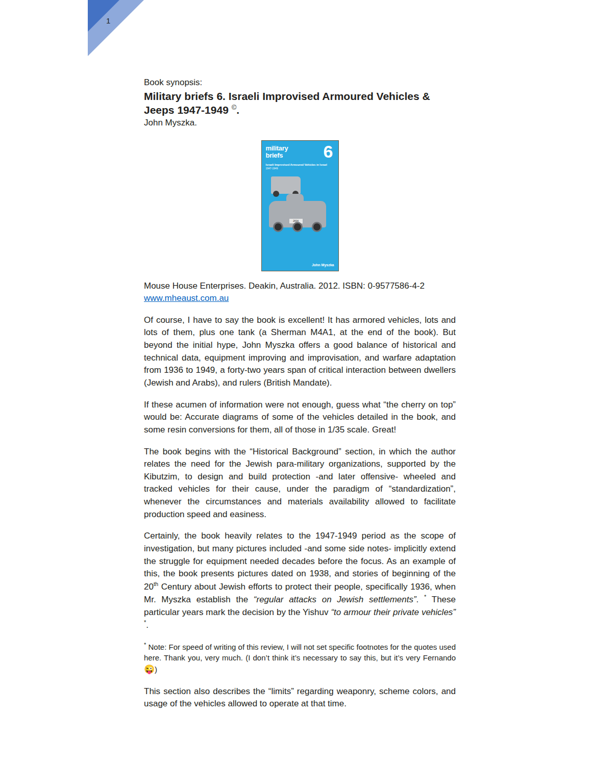1
Book synopsis:
Military briefs 6. Israeli Improvised Armoured Vehicles & Jeeps 1947-1949 ©.
John Myszka.
military
briefs
6
Israeli Improvised Armoured Vehicles in Israel1947-1949
2834
John Myszka
Mouse House Enterprises. Deakin, Australia. 2012. ISBN: 0-9577586-4-2
www.mheaust.com.au
Of course, I have to say the book is excellent! It has armored vehicles, lots and lots of them, plus one tank (a Sherman M4A1, at the end of the book). But beyond the initial hype, John Myszka offers a good balance of historical and technical data, equipment improving and improvisation, and warfare adaptation from 1936 to 1949, a forty-two years span of critical interaction between dwellers (Jewish and Arabs), and rulers (British Mandate).
If these acumen of information were not enough, guess what “the cherry on top” would be: Accurate diagrams of some of the vehicles detailed in the book, and some resin conversions for them, all of those in 1/35 scale. Great!
The book begins with the “Historical Background” section, in which the author relates the need for the Jewish para-military organizations, supported by the Kibutzim, to design and build protection -and later offensive- wheeled and tracked vehicles for their cause, under the paradigm of “standardization”, whenever the circumstances and materials availability allowed to facilitate production speed and easiness.
Certainly, the book heavily relates to the 1947-1949 period as the scope of investigation, but many pictures included -and some side notes- implicitly extend the struggle for equipment needed decades before the focus. As an example of this, the book presents pictures dated on 1938, and stories of beginning of the 20th Century about Jewish efforts to protect their people, specifically 1936, when Mr. Myszka establish the “regular attacks on Jewish settlements”. * These particular years mark the decision by the Yishuv “to armour their private vehicles” *.
* Note: For speed of writing of this review, I will not set specific footnotes for the quotes used here. Thank you, very much. (I don’t think it’s necessary to say this, but it’s very Fernando 😜)
This section also describes the “limits” regarding weaponry, scheme colors, and usage of the vehicles allowed to operate at that time.